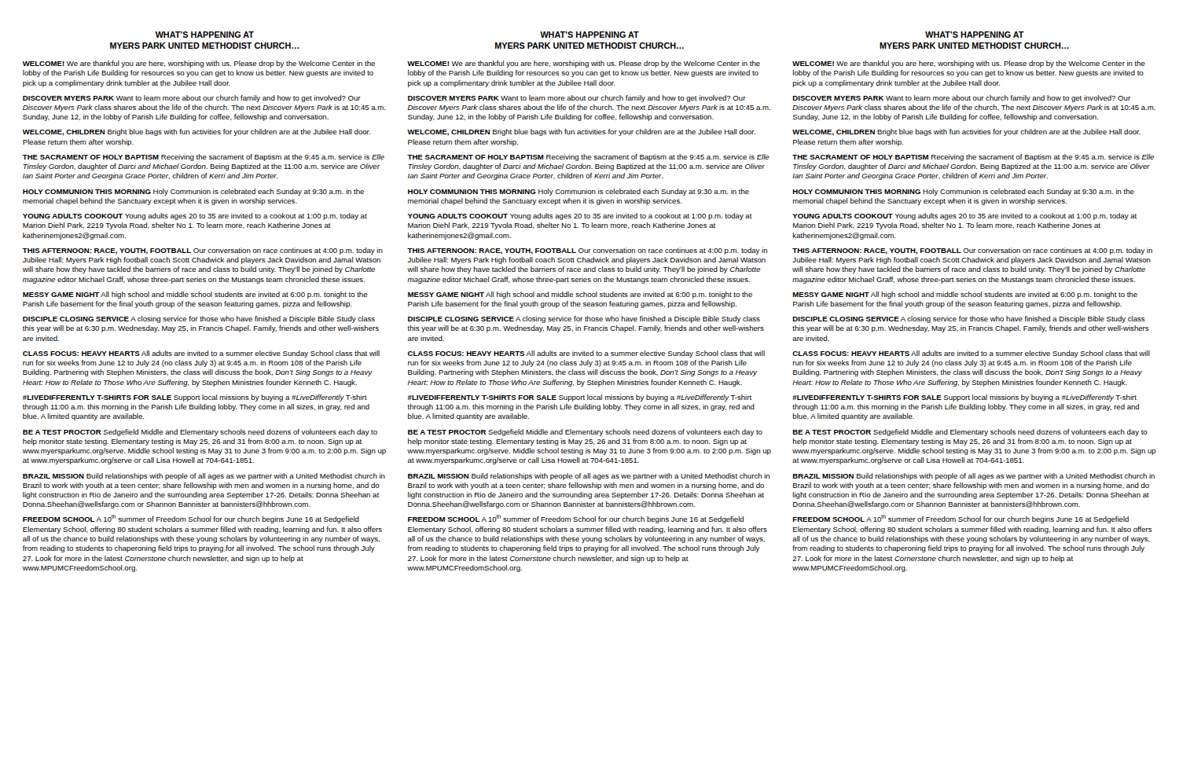What’s Happening at
Myers Park United Methodist Church…
WELCOME! We are thankful you are here, worshiping with us. Please drop by the Welcome Center in the lobby of the Parish Life Building for resources so you can get to know us better. New guests are invited to pick up a complimentary drink tumbler at the Jubilee Hall door.
DISCOVER MYERS PARK Want to learn more about our church family and how to get involved? Our Discover Myers Park class shares about the life of the church. The next Discover Myers Park is at 10:45 a.m. Sunday, June 12, in the lobby of Parish Life Building for coffee, fellowship and conversation.
WELCOME, CHILDREN Bright blue bags with fun activities for your children are at the Jubilee Hall door. Please return them after worship.
THE SACRAMENT OF HOLY BAPTISM Receiving the sacrament of Baptism at the 9:45 a.m. service is Elle Tinsley Gordon, daughter of Darci and Michael Gordon. Being Baptized at the 11:00 a.m. service are Oliver Ian Saint Porter and Georgina Grace Porter, children of Kerri and Jim Porter.
HOLY COMMUNION THIS MORNING Holy Communion is celebrated each Sunday at 9:30 a.m. in the memorial chapel behind the Sanctuary except when it is given in worship services.
YOUNG ADULTS COOKOUT Young adults ages 20 to 35 are invited to a cookout at 1:00 p.m. today at Marion Diehl Park, 2219 Tyvola Road, shelter No 1. To learn more, reach Katherine Jones at katherinemjones2@gmail.com.
THIS AFTERNOON: RACE, YOUTH, FOOTBALL Our conversation on race continues at 4:00 p.m. today in Jubilee Hall: Myers Park High football coach Scott Chadwick and players Jack Davidson and Jamal Watson will share how they have tackled the barriers of race and class to build unity. They’ll be joined by Charlotte magazine editor Michael Graff, whose three-part series on the Mustangs team chronicled these issues.
MESSY GAME NIGHT All high school and middle school students are invited at 6:00 p.m. tonight to the Parish Life basement for the final youth group of the season featuring games, pizza and fellowship.
DISCIPLE CLOSING SERVICE A closing service for those who have finished a Disciple Bible Study class this year will be at 6:30 p.m. Wednesday, May 25, in Francis Chapel. Family, friends and other well-wishers are invited.
CLASS FOCUS: HEAVY HEARTS All adults are invited to a summer elective Sunday School class that will run for six weeks from June 12 to July 24 (no class July 3) at 9:45 a.m. in Room 108 of the Parish Life Building. Partnering with Stephen Ministers, the class will discuss the book, Don’t Sing Songs to a Heavy Heart: How to Relate to Those Who Are Suffering, by Stephen Ministries founder Kenneth C. Haugk.
#LIVEDIFFERENTLY T-SHIRTS FOR SALE Support local missions by buying a #LiveDifferently T-shirt through 11:00 a.m. this morning in the Parish Life Building lobby. They come in all sizes, in gray, red and blue. A limited quantity are available.
BE A TEST PROCTOR Sedgefield Middle and Elementary schools need dozens of volunteers each day to help monitor state testing. Elementary testing is May 25, 26 and 31 from 8:00 a.m. to noon. Sign up at www.myersparkumc.org/serve. Middle school testing is May 31 to June 3 from 9:00 a.m. to 2:00 p.m. Sign up at www.myersparkumc.org/serve or call Lisa Howell at 704-641-1851.
BRAZIL MISSION Build relationships with people of all ages as we partner with a United Methodist church in Brazil to work with youth at a teen center; share fellowship with men and women in a nursing home, and do light construction in Rio de Janeiro and the surrounding area September 17-26. Details: Donna Sheehan at Donna.Sheehan@wellsfargo.com or Shannon Bannister at bannisters@hhbrown.com.
FREEDOM SCHOOL A 10th summer of Freedom School for our church begins June 16 at Sedgefield Elementary School, offering 80 student scholars a summer filled with reading, learning and fun. It also offers all of us the chance to build relationships with these young scholars by volunteering in any number of ways, from reading to students to chaperoning field trips to praying for all involved. The school runs through July 27. Look for more in the latest Cornerstone church newsletter, and sign up to help at www.MPUMCFreedomSchool.org.
What’s Happening at
Myers Park United Methodist Church…
WELCOME! We are thankful you are here, worshiping with us. Please drop by the Welcome Center in the lobby of the Parish Life Building for resources so you can get to know us better. New guests are invited to pick up a complimentary drink tumbler at the Jubilee Hall door.
DISCOVER MYERS PARK Want to learn more about our church family and how to get involved? Our Discover Myers Park class shares about the life of the church. The next Discover Myers Park is at 10:45 a.m. Sunday, June 12, in the lobby of Parish Life Building for coffee, fellowship and conversation.
WELCOME, CHILDREN Bright blue bags with fun activities for your children are at the Jubilee Hall door. Please return them after worship.
THE SACRAMENT OF HOLY BAPTISM Receiving the sacrament of Baptism at the 9:45 a.m. service is Elle Tinsley Gordon, daughter of Darci and Michael Gordon. Being Baptized at the 11:00 a.m. service are Oliver Ian Saint Porter and Georgina Grace Porter, children of Kerri and Jim Porter.
HOLY COMMUNION THIS MORNING Holy Communion is celebrated each Sunday at 9:30 a.m. in the memorial chapel behind the Sanctuary except when it is given in worship services.
YOUNG ADULTS COOKOUT Young adults ages 20 to 35 are invited to a cookout at 1:00 p.m. today at Marion Diehl Park, 2219 Tyvola Road, shelter No 1. To learn more, reach Katherine Jones at katherinemjones2@gmail.com.
THIS AFTERNOON: RACE, YOUTH, FOOTBALL Our conversation on race continues at 4:00 p.m. today in Jubilee Hall: Myers Park High football coach Scott Chadwick and players Jack Davidson and Jamal Watson will share how they have tackled the barriers of race and class to build unity. They’ll be joined by Charlotte magazine editor Michael Graff, whose three-part series on the Mustangs team chronicled these issues.
MESSY GAME NIGHT All high school and middle school students are invited at 6:00 p.m. tonight to the Parish Life basement for the final youth group of the season featuring games, pizza and fellowship.
DISCIPLE CLOSING SERVICE A closing service for those who have finished a Disciple Bible Study class this year will be at 6:30 p.m. Wednesday, May 25, in Francis Chapel. Family, friends and other well-wishers are invited.
CLASS FOCUS: HEAVY HEARTS All adults are invited to a summer elective Sunday School class that will run for six weeks from June 12 to July 24 (no class July 3) at 9:45 a.m. in Room 108 of the Parish Life Building. Partnering with Stephen Ministers, the class will discuss the book, Don’t Sing Songs to a Heavy Heart: How to Relate to Those Who Are Suffering, by Stephen Ministries founder Kenneth C. Haugk.
#LIVEDIFFERENTLY T-SHIRTS FOR SALE Support local missions by buying a #LiveDifferently T-shirt through 11:00 a.m. this morning in the Parish Life Building lobby. They come in all sizes, in gray, red and blue. A limited quantity are available.
BE A TEST PROCTOR Sedgefield Middle and Elementary schools need dozens of volunteers each day to help monitor state testing. Elementary testing is May 25, 26 and 31 from 8:00 a.m. to noon. Sign up at www.myersparkumc.org/serve. Middle school testing is May 31 to June 3 from 9:00 a.m. to 2:00 p.m. Sign up at www.myersparkumc.org/serve or call Lisa Howell at 704-641-1851.
BRAZIL MISSION Build relationships with people of all ages as we partner with a United Methodist church in Brazil to work with youth at a teen center; share fellowship with men and women in a nursing home, and do light construction in Rio de Janeiro and the surrounding area September 17-26. Details: Donna Sheehan at Donna.Sheehan@wellsfargo.com or Shannon Bannister at bannisters@hhbrown.com.
FREEDOM SCHOOL A 10th summer of Freedom School for our church begins June 16 at Sedgefield Elementary School, offering 80 student scholars a summer filled with reading, learning and fun. It also offers all of us the chance to build relationships with these young scholars by volunteering in any number of ways, from reading to students to chaperoning field trips to praying for all involved. The school runs through July 27. Look for more in the latest Cornerstone church newsletter, and sign up to help at www.MPUMCFreedomSchool.org.
What’s Happening at
Myers Park United Methodist Church…
WELCOME! We are thankful you are here, worshiping with us. Please drop by the Welcome Center in the lobby of the Parish Life Building for resources so you can get to know us better. New guests are invited to pick up a complimentary drink tumbler at the Jubilee Hall door.
DISCOVER MYERS PARK Want to learn more about our church family and how to get involved? Our Discover Myers Park class shares about the life of the church. The next Discover Myers Park is at 10:45 a.m. Sunday, June 12, in the lobby of Parish Life Building for coffee, fellowship and conversation.
WELCOME, CHILDREN Bright blue bags with fun activities for your children are at the Jubilee Hall door. Please return them after worship.
THE SACRAMENT OF HOLY BAPTISM Receiving the sacrament of Baptism at the 9:45 a.m. service is Elle Tinsley Gordon, daughter of Darci and Michael Gordon. Being Baptized at the 11:00 a.m. service are Oliver Ian Saint Porter and Georgina Grace Porter, children of Kerri and Jim Porter.
HOLY COMMUNION THIS MORNING Holy Communion is celebrated each Sunday at 9:30 a.m. in the memorial chapel behind the Sanctuary except when it is given in worship services.
YOUNG ADULTS COOKOUT Young adults ages 20 to 35 are invited to a cookout at 1:00 p.m. today at Marion Diehl Park, 2219 Tyvola Road, shelter No 1. To learn more, reach Katherine Jones at katherinemjones2@gmail.com.
THIS AFTERNOON: RACE, YOUTH, FOOTBALL Our conversation on race continues at 4:00 p.m. today in Jubilee Hall: Myers Park High football coach Scott Chadwick and players Jack Davidson and Jamal Watson will share how they have tackled the barriers of race and class to build unity. They’ll be joined by Charlotte magazine editor Michael Graff, whose three-part series on the Mustangs team chronicled these issues.
MESSY GAME NIGHT All high school and middle school students are invited at 6:00 p.m. tonight to the Parish Life basement for the final youth group of the season featuring games, pizza and fellowship.
DISCIPLE CLOSING SERVICE A closing service for those who have finished a Disciple Bible Study class this year will be at 6:30 p.m. Wednesday, May 25, in Francis Chapel. Family, friends and other well-wishers are invited.
CLASS FOCUS: HEAVY HEARTS All adults are invited to a summer elective Sunday School class that will run for six weeks from June 12 to July 24 (no class July 3) at 9:45 a.m. in Room 108 of the Parish Life Building. Partnering with Stephen Ministers, the class will discuss the book, Don’t Sing Songs to a Heavy Heart: How to Relate to Those Who Are Suffering, by Stephen Ministries founder Kenneth C. Haugk.
#LIVEDIFFERENTLY T-SHIRTS FOR SALE Support local missions by buying a #LiveDifferently T-shirt through 11:00 a.m. this morning in the Parish Life Building lobby. They come in all sizes, in gray, red and blue. A limited quantity are available.
BE A TEST PROCTOR Sedgefield Middle and Elementary schools need dozens of volunteers each day to help monitor state testing. Elementary testing is May 25, 26 and 31 from 8:00 a.m. to noon. Sign up at www.myersparkumc.org/serve. Middle school testing is May 31 to June 3 from 9:00 a.m. to 2:00 p.m. Sign up at www.myersparkumc.org/serve or call Lisa Howell at 704-641-1851.
BRAZIL MISSION Build relationships with people of all ages as we partner with a United Methodist church in Brazil to work with youth at a teen center; share fellowship with men and women in a nursing home, and do light construction in Rio de Janeiro and the surrounding area September 17-26. Details: Donna Sheehan at Donna.Sheehan@wellsfargo.com or Shannon Bannister at bannisters@hhbrown.com.
FREEDOM SCHOOL A 10th summer of Freedom School for our church begins June 16 at Sedgefield Elementary School, offering 80 student scholars a summer filled with reading, learning and fun. It also offers all of us the chance to build relationships with these young scholars by volunteering in any number of ways, from reading to students to chaperoning field trips to praying for all involved. The school runs through July 27. Look for more in the latest Cornerstone church newsletter, and sign up to help at www.MPUMCFreedomSchool.org.